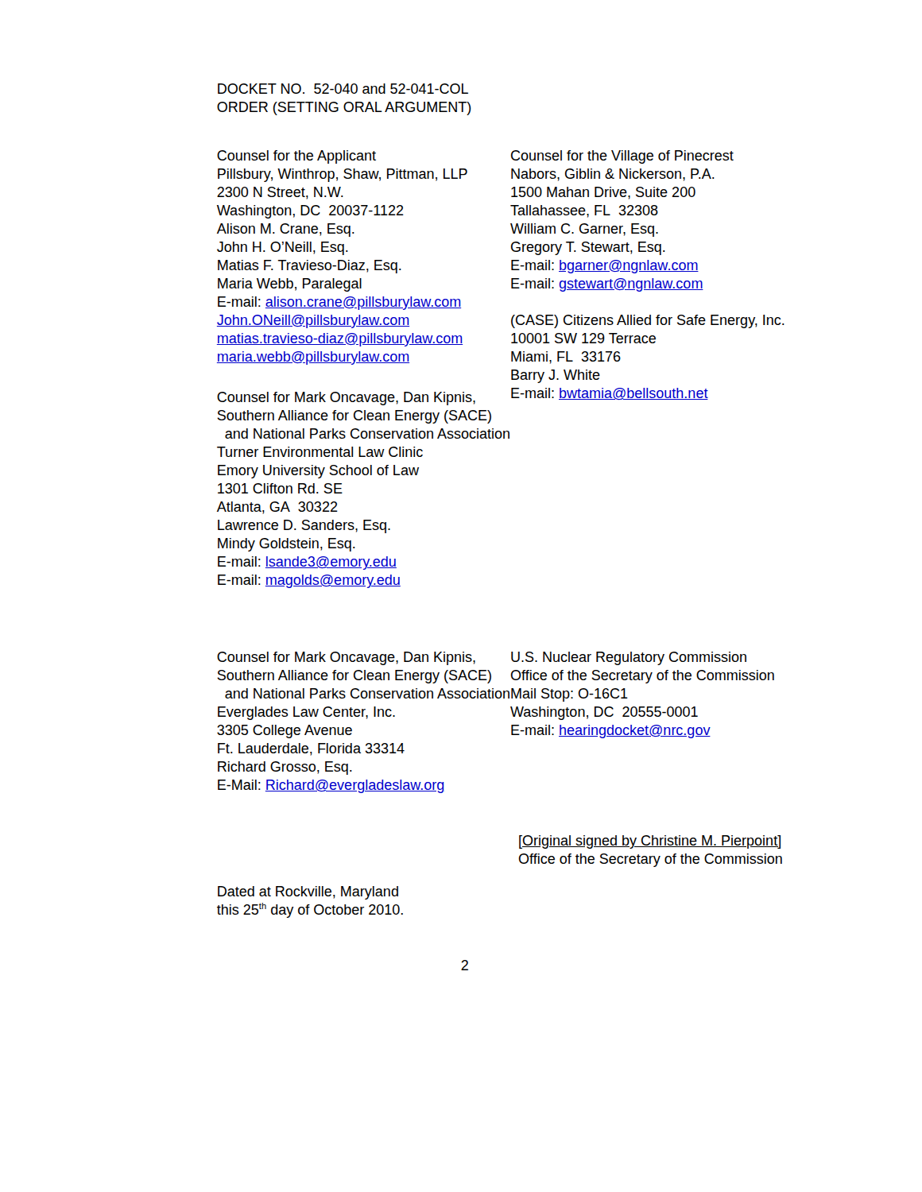DOCKET NO. 52-040 and 52-041-COL
ORDER (SETTING ORAL ARGUMENT)
| Counsel for the Applicant Pillsbury, Winthrop, Shaw, Pittman, LLP 2300 N Street, N.W. Washington, DC 20037-1122 Alison M. Crane, Esq. John H. O’Neill, Esq. Matias F. Travieso-Diaz, Esq. Maria Webb, Paralegal E-mail: alison.crane@pillsburylaw.com John.ONeill@pillsburylaw.com matias.travieso-diaz@pillsburylaw.com maria.webb@pillsburylaw.com Counsel for Mark Oncavage, Dan Kipnis, Southern Alliance for Clean Energy (SACE) and National Parks Conservation Association Turner Environmental Law Clinic Emory University School of Law 1301 Clifton Rd. SE Atlanta, GA 30322 Lawrence D. Sanders, Esq. Mindy Goldstein, Esq. E-mail: lsande3@emory.edu E-mail: magolds@emory.edu | Counsel for the Village of Pinecrest Nabors, Giblin & Nickerson, P.A. 1500 Mahan Drive, Suite 200 Tallahassee, FL 32308 William C. Garner, Esq. Gregory T. Stewart, Esq. E-mail: bgarner@ngnlaw.com E-mail: gstewart@ngnlaw.com (CASE) Citizens Allied for Safe Energy, Inc. 10001 SW 129 Terrace Miami, FL 33176 Barry J. White E-mail: bwtamia@bellsouth.net |
| Counsel for Mark Oncavage, Dan Kipnis, Southern Alliance for Clean Energy (SACE) and National Parks Conservation Association Everglades Law Center, Inc. 3305 College Avenue Ft. Lauderdale, Florida 33314 Richard Grosso, Esq. E-Mail: Richard@evergladeslaw.org | U.S. Nuclear Regulatory Commission Office of the Secretary of the Commission Mail Stop: O-16C1 Washington, DC 20555-0001 E-mail: hearingdocket@nrc.gov |
[Original signed by Christine M. Pierpoint]
Office of the Secretary of the Commission
Dated at Rockville, Maryland
this 25th day of October 2010.
2